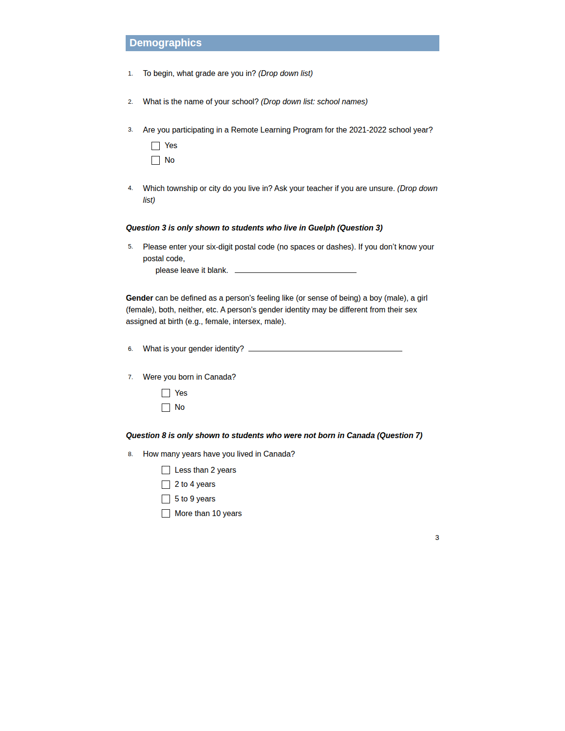Demographics
To begin, what grade are you in? (Drop down list)
What is the name of your school? (Drop down list: school names)
Are you participating in a Remote Learning Program for the 2021-2022 school year?
Yes
No
Which township or city do you live in? Ask your teacher if you are unsure. (Drop down list)
Question 3 is only shown to students who live in Guelph (Question 3)
Please enter your six-digit postal code (no spaces or dashes). If you don’t know your postal code, please leave it blank.
Gender can be defined as a person's feeling like (or sense of being) a boy (male), a girl (female), both, neither, etc. A person's gender identity may be different from their sex assigned at birth (e.g., female, intersex, male).
What is your gender identity?
Were you born in Canada?
Yes
No
Question 8 is only shown to students who were not born in Canada (Question 7)
How many years have you lived in Canada?
Less than 2 years
2 to 4 years
5 to 9 years
More than 10 years
3